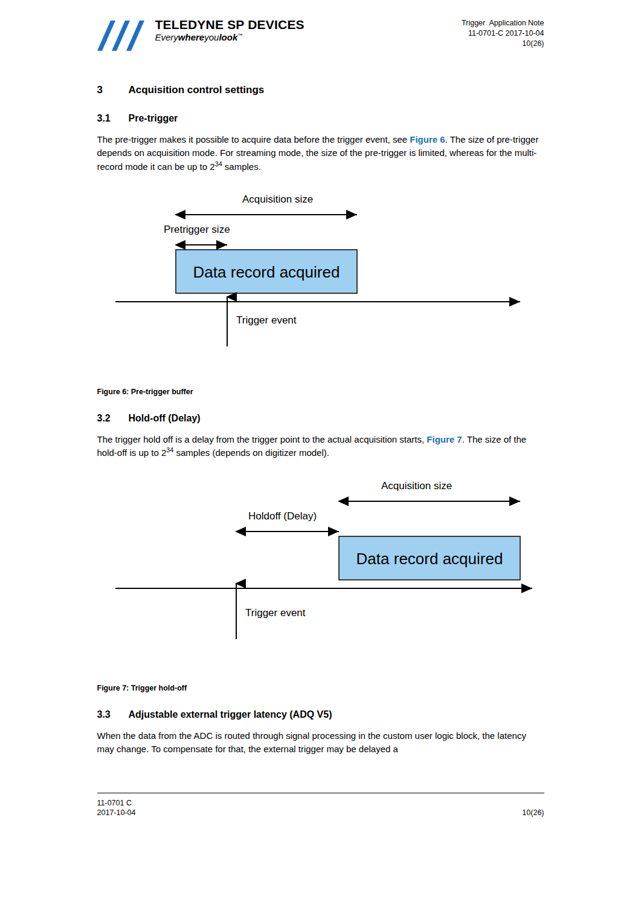TELEDYNE SP DEVICES
Everywhereyoulook™
Trigger Application Note
11-0701-C 2017-10-04
10(26)
3 Acquisition control settings
3.1 Pre-trigger
The pre-trigger makes it possible to acquire data before the trigger event, see Figure 6. The size of pre-trigger depends on acquisition mode. For streaming mode, the size of the pre-trigger is limited, whereas for the multi-record mode it can be up to 234 samples.
Acquisition size Pretrigger size Data record acquired Trigger event
Figure 6: Pre-trigger buffer
3.2 Hold-off (Delay)
The trigger hold off is a delay from the trigger point to the actual acquisition starts, Figure 7. The size of the hold-off is up to 234 samples (depends on digitizer model).
Acquisition size Holdoff (Delay) Data record acquired Trigger event
Figure 7: Trigger hold-off
3.3 Adjustable external trigger latency (ADQ V5)
When the data from the ADC is routed through signal processing in the custom user logic block, the latency may change. To compensate for that, the external trigger may be delayed a
11-0701 C 2017-10-04
10(26)